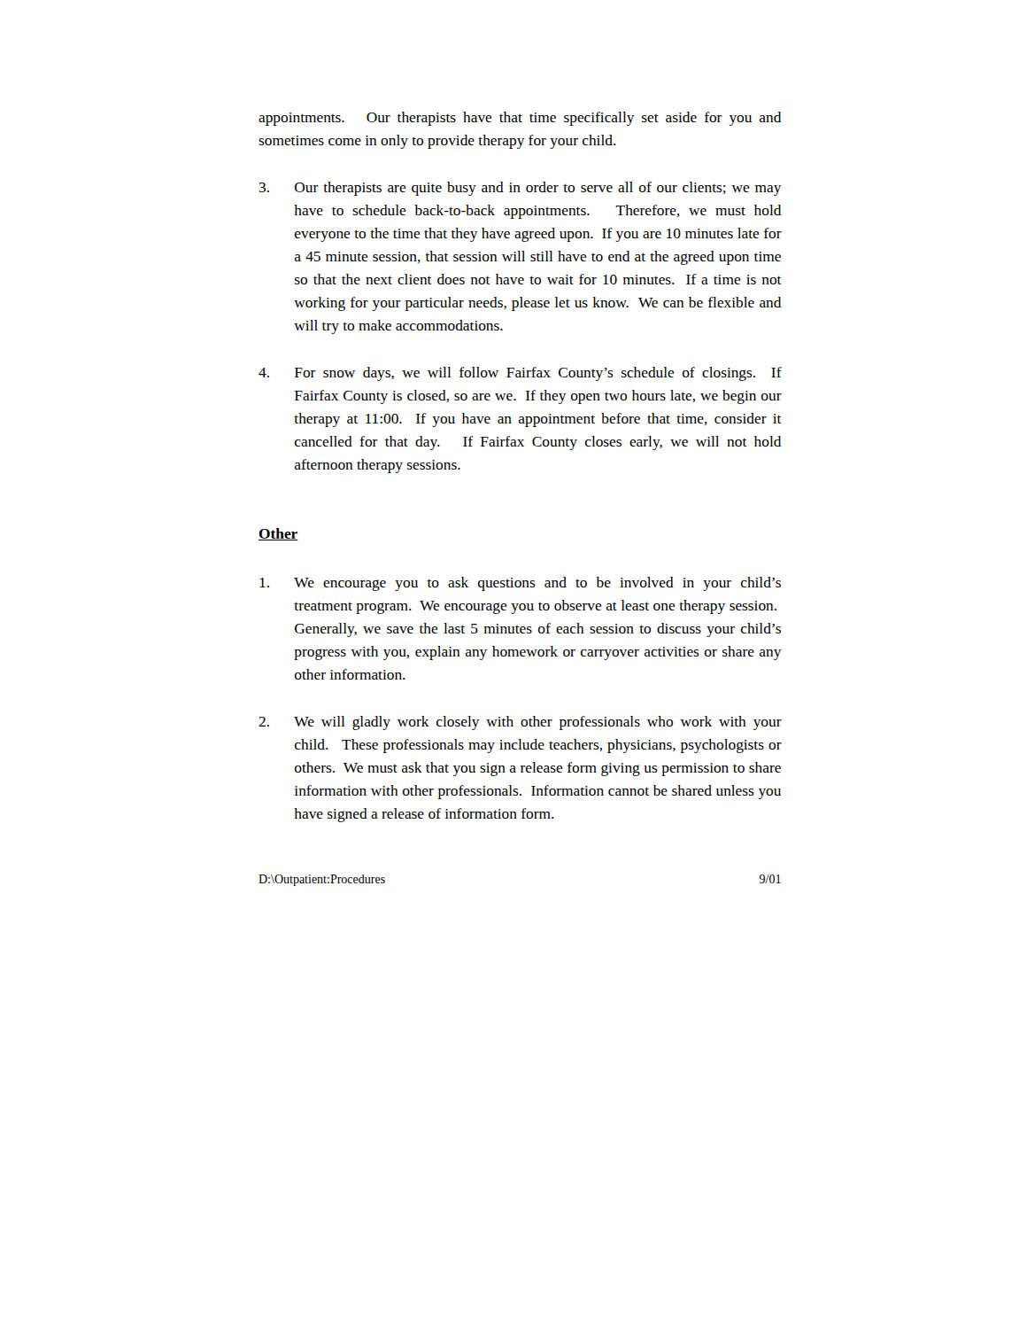appointments. Our therapists have that time specifically set aside for you and sometimes come in only to provide therapy for your child.
3. Our therapists are quite busy and in order to serve all of our clients; we may have to schedule back-to-back appointments. Therefore, we must hold everyone to the time that they have agreed upon. If you are 10 minutes late for a 45 minute session, that session will still have to end at the agreed upon time so that the next client does not have to wait for 10 minutes. If a time is not working for your particular needs, please let us know. We can be flexible and will try to make accommodations.
4. For snow days, we will follow Fairfax County’s schedule of closings. If Fairfax County is closed, so are we. If they open two hours late, we begin our therapy at 11:00. If you have an appointment before that time, consider it cancelled for that day. If Fairfax County closes early, we will not hold afternoon therapy sessions.
Other
1. We encourage you to ask questions and to be involved in your child’s treatment program. We encourage you to observe at least one therapy session. Generally, we save the last 5 minutes of each session to discuss your child’s progress with you, explain any homework or carryover activities or share any other information.
2. We will gladly work closely with other professionals who work with your child. These professionals may include teachers, physicians, psychologists or others. We must ask that you sign a release form giving us permission to share information with other professionals. Information cannot be shared unless you have signed a release of information form.
D:\Outpatient:Procedures 9/01